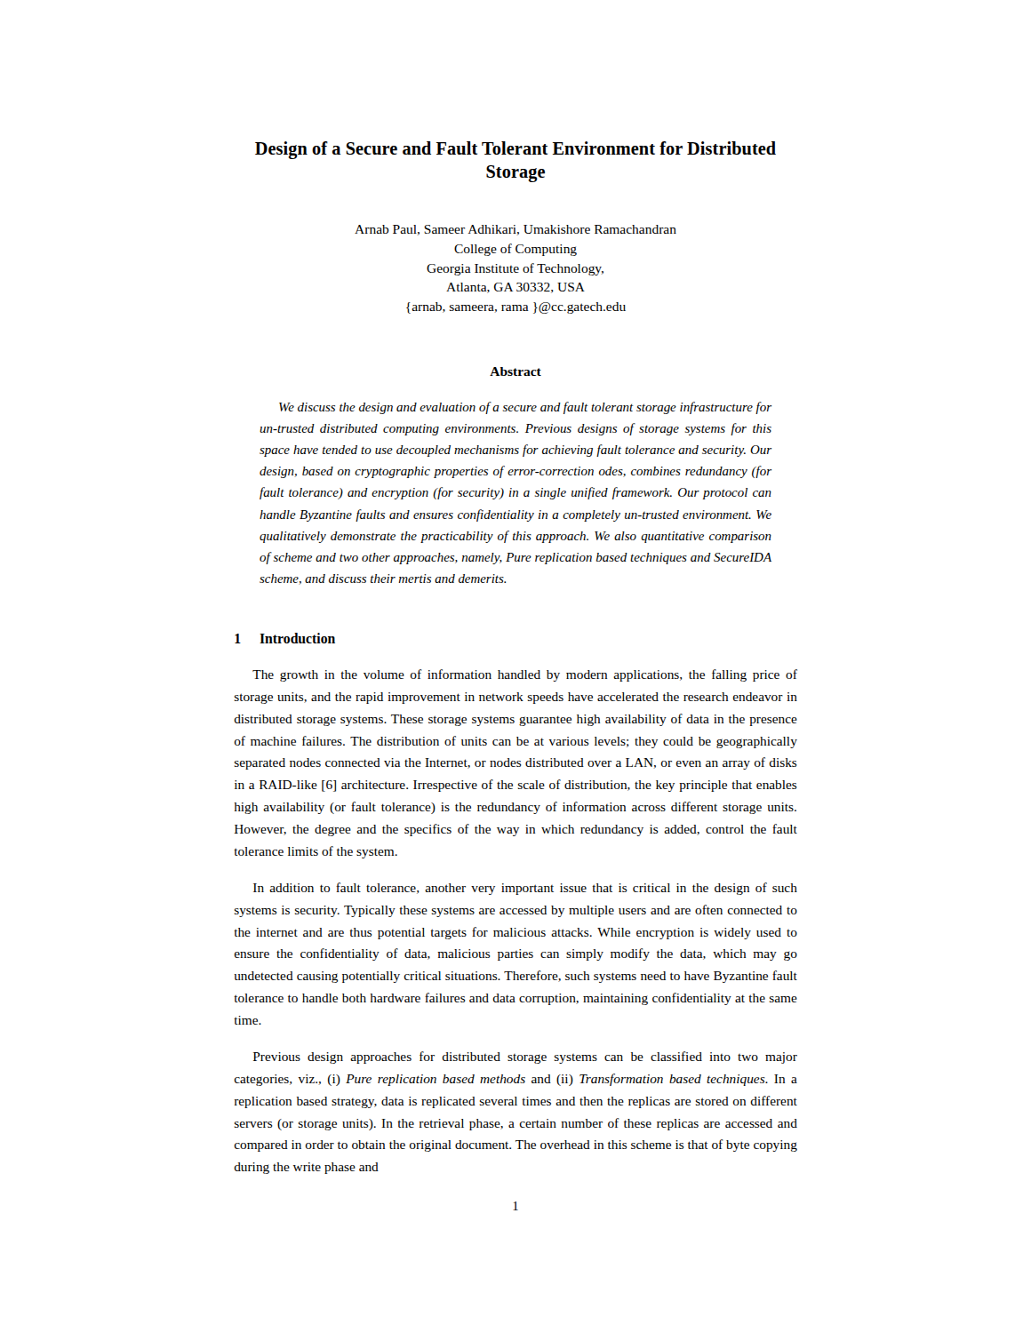Design of a Secure and Fault Tolerant Environment for Distributed Storage
Arnab Paul, Sameer Adhikari, Umakishore Ramachandran College of Computing Georgia Institute of Technology, Atlanta, GA 30332, USA {arnab, sameera, rama }@cc.gatech.edu
Abstract
We discuss the design and evaluation of a secure and fault tolerant storage infrastructure for un-trusted distributed computing environments. Previous designs of storage systems for this space have tended to use decoupled mechanisms for achieving fault tolerance and security. Our design, based on cryptographic properties of error-correction odes, combines redundancy (for fault tolerance) and encryption (for security) in a single unified framework. Our protocol can handle Byzantine faults and ensures confidentiality in a completely un-trusted environment. We qualitatively demonstrate the practicability of this approach. We also quantitative comparison of scheme and two other approaches, namely, Pure replication based techniques and SecureIDA scheme, and discuss their mertis and demerits.
1 Introduction
The growth in the volume of information handled by modern applications, the falling price of storage units, and the rapid improvement in network speeds have accelerated the research endeavor in distributed storage systems. These storage systems guarantee high availability of data in the presence of machine failures. The distribution of units can be at various levels; they could be geographically separated nodes connected via the Internet, or nodes distributed over a LAN, or even an array of disks in a RAID-like [6] architecture. Irrespective of the scale of distribution, the key principle that enables high availability (or fault tolerance) is the redundancy of information across different storage units. However, the degree and the specifics of the way in which redundancy is added, control the fault tolerance limits of the system.
In addition to fault tolerance, another very important issue that is critical in the design of such systems is security. Typically these systems are accessed by multiple users and are often connected to the internet and are thus potential targets for malicious attacks. While encryption is widely used to ensure the confidentiality of data, malicious parties can simply modify the data, which may go undetected causing potentially critical situations. Therefore, such systems need to have Byzantine fault tolerance to handle both hardware failures and data corruption, maintaining confidentiality at the same time.
Previous design approaches for distributed storage systems can be classified into two major categories, viz., (i) Pure replication based methods and (ii) Transformation based techniques. In a replication based strategy, data is replicated several times and then the replicas are stored on different servers (or storage units). In the retrieval phase, a certain number of these replicas are accessed and compared in order to obtain the original document. The overhead in this scheme is that of byte copying during the write phase and
1